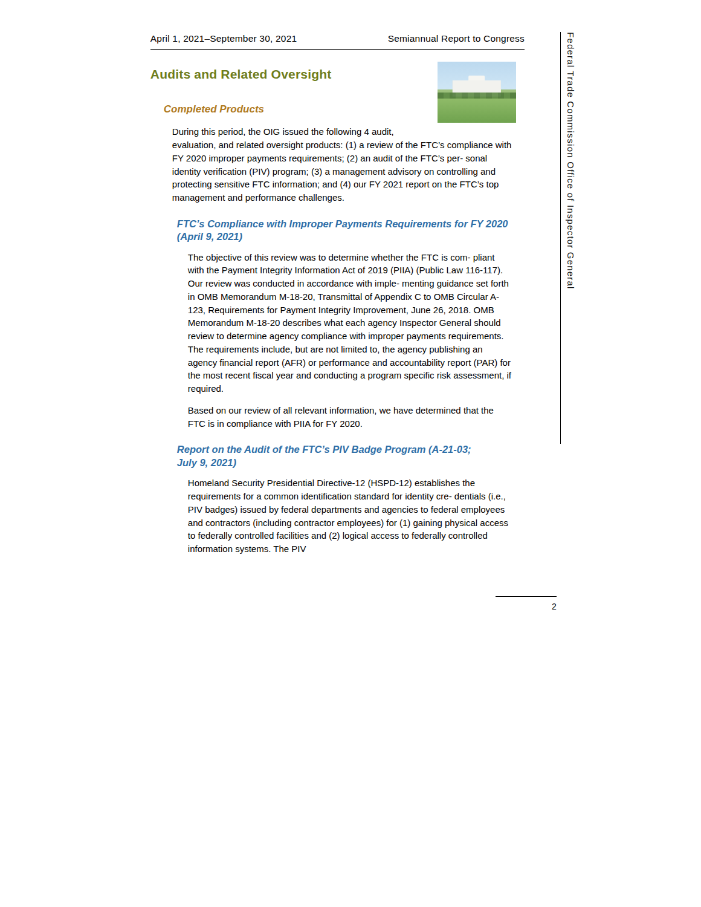April 1, 2021–September 30, 2021
Semiannual Report to Congress
Federal Trade Commission Office of Inspector General
Audits and Related Oversight
Completed Products
During this period, the OIG issued the following 4 audit, evaluation, and related oversight products: (1) a review of the FTC’s compliance with FY 2020 improper payments requirements; (2) an audit of the FTC’s per- sonal identity verification (PIV) program; (3) a management advisory on controlling and protecting sensitive FTC information; and (4) our FY 2021 report on the FTC’s top management and performance challenges.
FTC’s Compliance with Improper Payments Requirements for FY 2020
(April 9, 2021)
The objective of this review was to determine whether the FTC is com- pliant with the Payment Integrity Information Act of 2019 (PIIA) (Public Law 116-117). Our review was conducted in accordance with imple- menting guidance set forth in OMB Memorandum M-18-20, Transmittal of Appendix C to OMB Circular A-123, Requirements for Payment Integrity Improvement, June 26, 2018. OMB Memorandum M-18-20 describes what each agency Inspector General should review to determine agency compliance with improper payments requirements. The requirements include, but are not limited to, the agency publishing an agency financial report (AFR) or performance and accountability report (PAR) for the most recent fiscal year and conducting a program specific risk assessment, if required.
Based on our review of all relevant information, we have determined that the FTC is in compliance with PIIA for FY 2020.
Report on the Audit of the FTC’s PIV Badge Program (A-21-03;
July 9, 2021)
Homeland Security Presidential Directive-12 (HSPD-12) establishes the requirements for a common identification standard for identity cre- dentials (i.e., PIV badges) issued by federal departments and agencies to federal employees and contractors (including contractor employees) for (1) gaining physical access to federally controlled facilities and (2) logical access to federally controlled information systems. The PIV
2